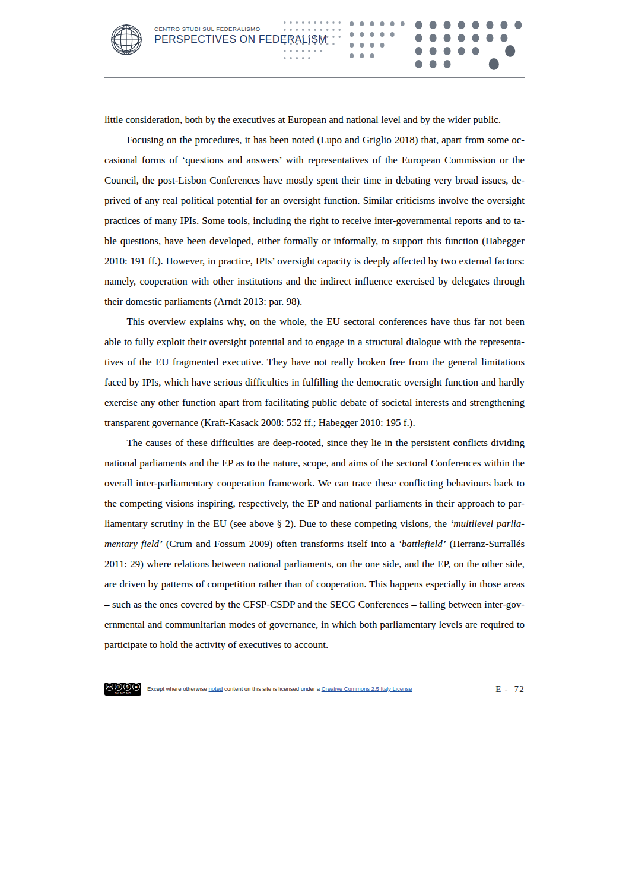Centro Studi sul Federalismo
Perspectives on Federalism
little consideration, both by the executives at European and national level and by the wider public.
Focusing on the procedures, it has been noted (Lupo and Griglio 2018) that, apart from some occasional forms of ‘questions and answers’ with representatives of the European Commission or the Council, the post-Lisbon Conferences have mostly spent their time in debating very broad issues, deprived of any real political potential for an oversight function. Similar criticisms involve the oversight practices of many IPIs. Some tools, including the right to receive inter-governmental reports and to table questions, have been developed, either formally or informally, to support this function (Habegger 2010: 191 ff.). However, in practice, IPIs’ oversight capacity is deeply affected by two external factors: namely, cooperation with other institutions and the indirect influence exercised by delegates through their domestic parliaments (Arndt 2013: par. 98).
This overview explains why, on the whole, the EU sectoral conferences have thus far not been able to fully exploit their oversight potential and to engage in a structural dialogue with the representatives of the EU fragmented executive. They have not really broken free from the general limitations faced by IPIs, which have serious difficulties in fulfilling the democratic oversight function and hardly exercise any other function apart from facilitating public debate of societal interests and strengthening transparent governance (Kraft-Kasack 2008: 552 ff.; Habegger 2010: 195 f.).
The causes of these difficulties are deep-rooted, since they lie in the persistent conflicts dividing national parliaments and the EP as to the nature, scope, and aims of the sectoral Conferences within the overall inter-parliamentary cooperation framework. We can trace these conflicting behaviours back to the competing visions inspiring, respectively, the EP and national parliaments in their approach to parliamentary scrutiny in the EU (see above § 2). Due to these competing visions, the ‘multilevel parliamentary field’ (Crum and Fossum 2009) often transforms itself into a ‘battlefield’ (Herranz-Surrallés 2011: 29) where relations between national parliaments, on the one side, and the EP, on the other side, are driven by patterns of competition rather than of cooperation. This happens especially in those areas – such as the ones covered by the CFSP-CSDP and the SECG Conferences – falling between inter-governmental and communitarian modes of governance, in which both parliamentary levels are required to participate to hold the activity of executives to account.
cc☉$=
BY NC ND
Except where otherwise noted content on this site is licensed under a Creative Commons 2.5 Italy License
E - 72